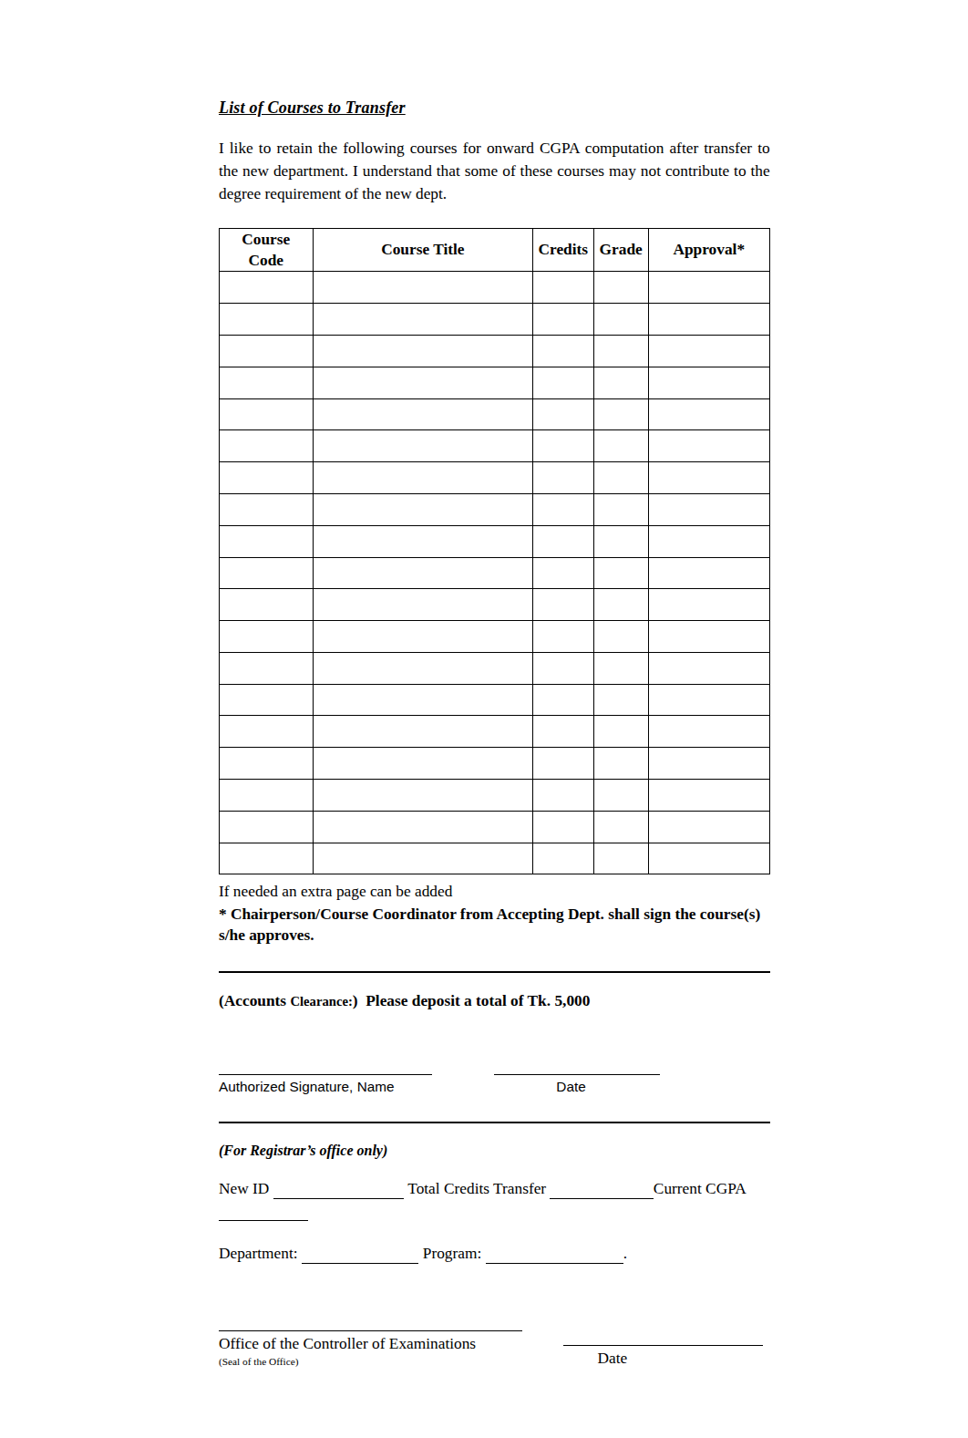List of Courses to Transfer
I like to retain the following courses for onward CGPA computation after transfer to the new department. I understand that some of these courses may not contribute to the degree requirement of the new dept.
| Course Code | Course Title | Credits | Grade | Approval* |
| --- | --- | --- | --- | --- |
If needed an extra page can be added
* Chairperson/Course Coordinator from Accepting Dept. shall sign the course(s) s/he approves.
(Accounts Clearance:) Please deposit a total of Tk. 5,000
Authorized Signature, Name Date
(For Registrar’s office only)
New ID Total Credits Transfer Current CGPA
Department: Program: .
Office of the Controller of Examinations
(Seal of the Office)
Date